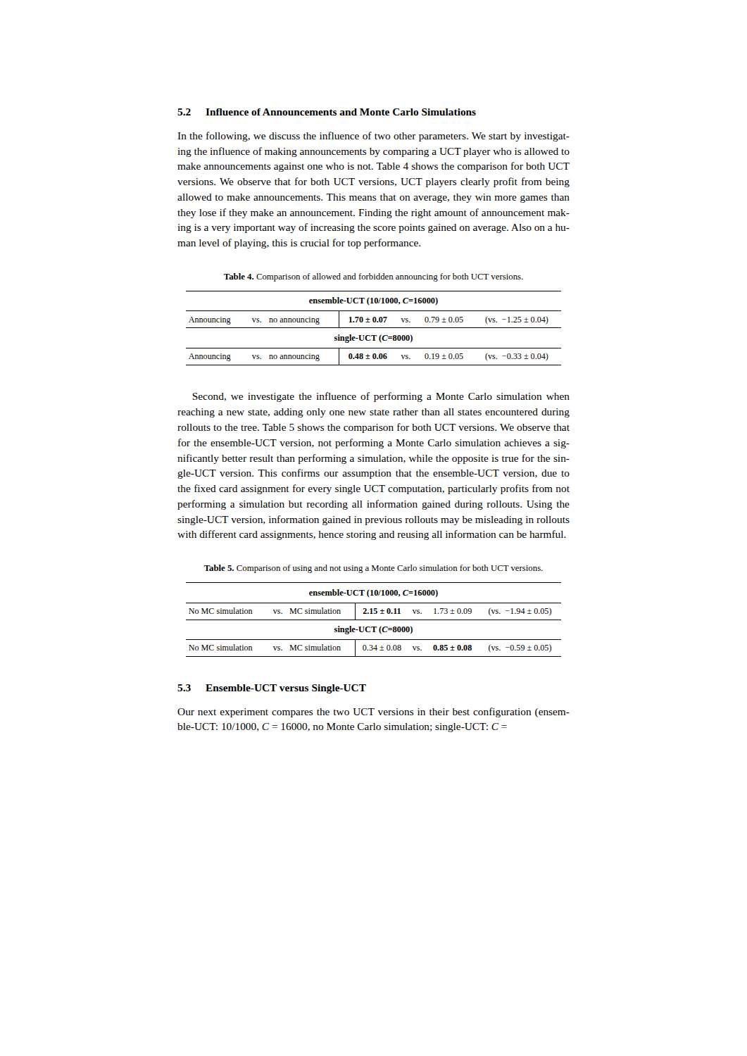5.2 Influence of Announcements and Monte Carlo Simulations
In the following, we discuss the influence of two other parameters. We start by investigating the influence of making announcements by comparing a UCT player who is allowed to make announcements against one who is not. Table 4 shows the comparison for both UCT versions. We observe that for both UCT versions, UCT players clearly profit from being allowed to make announcements. This means that on average, they win more games than they lose if they make an announcement. Finding the right amount of announcement making is a very important way of increasing the score points gained on average. Also on a human level of playing, this is crucial for top performance.
Table 4. Comparison of allowed and forbidden announcing for both UCT versions.
| ensemble-UCT (10/1000, C =16000) |
| Announcing | vs. | no announcing | 1.70 ± 0.07 | vs. | 0.79 ± 0.05 | (vs. −1.25 ± 0.04 ) |
| single-UCT ( C =8000) |
| Announcing | vs. | no announcing | 0.48 ± 0.06 | vs. | 0.19 ± 0.05 | (vs. −0.33 ± 0.04 ) |
Second, we investigate the influence of performing a Monte Carlo simulation when reaching a new state, adding only one new state rather than all states encountered during rollouts to the tree. Table 5 shows the comparison for both UCT versions. We observe that for the ensemble-UCT version, not performing a Monte Carlo simulation achieves a significantly better result than performing a simulation, while the opposite is true for the single-UCT version. This confirms our assumption that the ensemble-UCT version, due to the fixed card assignment for every single UCT computation, particularly profits from not performing a simulation but recording all information gained during rollouts. Using the single-UCT version, information gained in previous rollouts may be misleading in rollouts with different card assignments, hence storing and reusing all information can be harmful.
Table 5. Comparison of using and not using a Monte Carlo simulation for both UCT versions.
| ensemble-UCT (10/1000, C =16000) |
| No MC simulation | vs. | MC simulation | 2.15 ± 0.11 | vs. | 1.73 ± 0.09 | (vs. −1.94 ± 0.05 ) |
| single-UCT ( C =8000) |
| No MC simulation | vs. | MC simulation | 0.34 ± 0.08 | vs. | 0.85 ± 0.08 | (vs. −0.59 ± 0.05 ) |
5.3 Ensemble-UCT versus Single-UCT
Our next experiment compares the two UCT versions in their best configuration (ensemble-UCT: 10/1000, C = 16000, no Monte Carlo simulation; single-UCT: C =